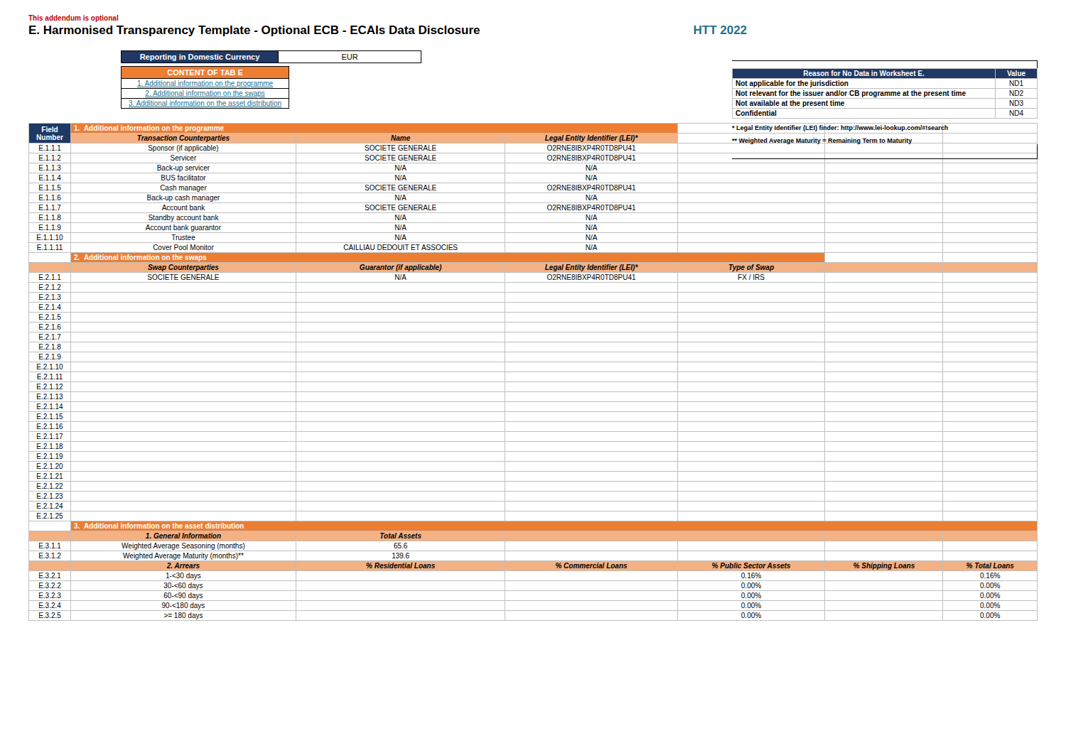| Reason for No Data in Worksheet E. | Value |
| Not applicable for the jurisdiction | ND1 |
| Not relevant for the issuer and/or CB programme at the present time | ND2 |
| Not available at the present time | ND3 |
| Confidential | ND4 |
* Legal Entity Identifier (LEI) finder: http://www.lei-lookup.com/#!search
** Weighted Average Maturity = Remaining Term to Maturity
This addendum is optional
E. Harmonised Transparency Template - Optional ECB - ECAIs Data Disclosure HTT 2022
| Reporting in Domestic Currency | EUR |
| CONTENT OF TAB E |
| 1. Additional information on the programme |
| 2. Additional information on the swaps |
| 3. Additional information on the asset distribution |
| Field Number | 1. Additional information on the programme | | | |
| Transaction Counterparties | Name | Legal Entity Identifier (LEI)* | | | |
| E.1.1.1 | Sponsor (if applicable) | SOCIETE GENERALE | O2RNE8IBXP4R0TD8PU41 | | | |
| E.1.1.2 | Servicer | SOCIETE GENERALE | O2RNE8IBXP4R0TD8PU41 | | | |
| E.1.1.3 | Back-up servicer | N/A | N/A | | | |
| E.1.1.4 | BUS facilitator | N/A | N/A | | | |
| E.1.1.5 | Cash manager | SOCIETE GENERALE | O2RNE8IBXP4R0TD8PU41 | | | |
| E.1.1.6 | Back-up cash manager | N/A | N/A | | | |
| E.1.1.7 | Account bank | SOCIETE GENERALE | O2RNE8IBXP4R0TD8PU41 | | | |
| E.1.1.8 | Standby account bank | N/A | N/A | | | |
| E.1.1.9 | Account bank guarantor | N/A | N/A | | | |
| E.1.1.10 | Trustee | N/A | N/A | | | |
| E.1.1.11 | Cover Pool Monitor | CAILLIAU DEDOUIT ET ASSOCIES | N/A | | | |
| | 2. Additional information on the swaps | | |
| | Swap Counterparties | Guarantor (if applicable) | Legal Entity Identifier (LEI)* | Type of Swap | | |
| E.2.1.1 | SOCIETE GENERALE | N/A | O2RNE8IBXP4R0TD8PU41 | FX / IRS | | |
| E.2.1.2 | | | | | | |
| E.2.1.3 | | | | | | |
| E.2.1.4 | | | | | | |
| E.2.1.5 | | | | | | |
| E.2.1.6 | | | | | | |
| E.2.1.7 | | | | | | |
| E.2.1.8 | | | | | | |
| E.2.1.9 | | | | | | |
| E.2.1.10 | | | | | | |
| E.2.1.11 | | | | | | |
| E.2.1.12 | | | | | | |
| E.2.1.13 | | | | | | |
| E.2.1.14 | | | | | | |
| E.2.1.15 | | | | | | |
| E.2.1.16 | | | | | | |
| E.2.1.17 | | | | | | |
| E.2.1.18 | | | | | | |
| E.2.1.19 | | | | | | |
| E.2.1.20 | | | | | | |
| E.2.1.21 | | | | | | |
| E.2.1.22 | | | | | | |
| E.2.1.23 | | | | | | |
| E.2.1.24 | | | | | | |
| E.2.1.25 | | | | | | |
| | 3. Additional information on the asset distribution |
| | 1. General Information | Total Assets | | | | |
| E.3.1.1 | Weighted Average Seasoning (months) | 65.6 | | | | |
| E.3.1.2 | Weighted Average Maturity (months)** | 139.6 | | | | |
| | 2. Arrears | % Residential Loans | % Commercial Loans | % Public Sector Assets | % Shipping Loans | % Total Loans |
| E.3.2.1 | 1-<30 days | | | 0.16% | | 0.16% |
| E.3.2.2 | 30-<60 days | | | 0.00% | | 0.00% |
| E.3.2.3 | 60-<90 days | | | 0.00% | | 0.00% |
| E.3.2.4 | 90-<180 days | | | 0.00% | | 0.00% |
| E.3.2.5 | >= 180 days | | | 0.00% | | 0.00% |